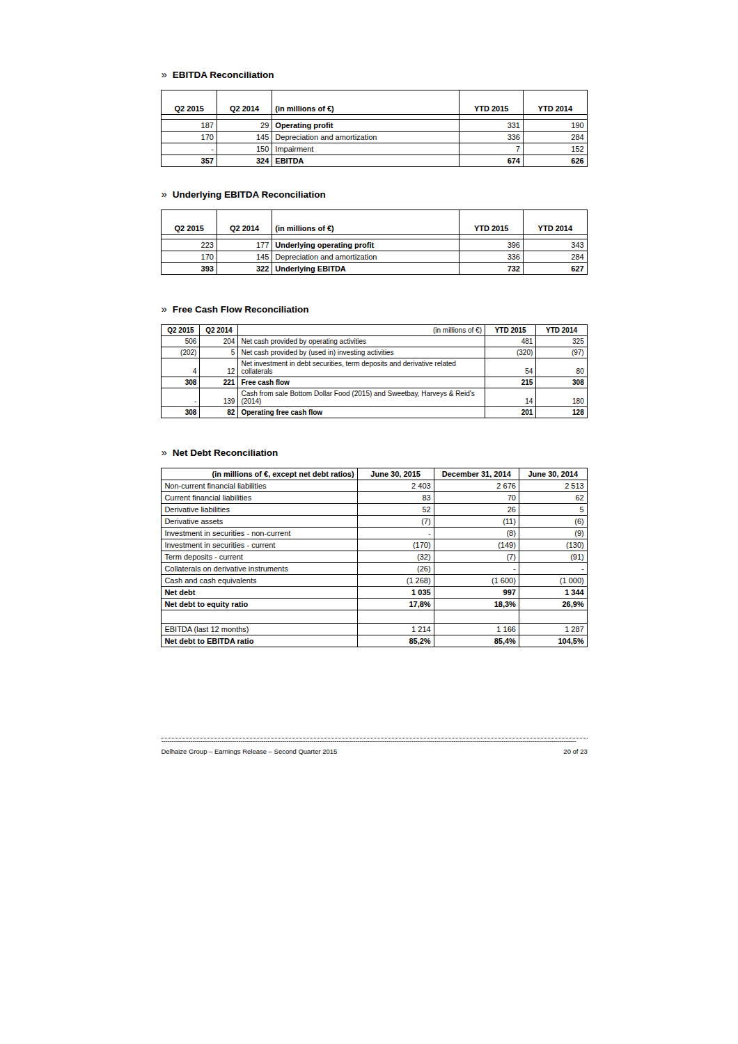»EBITDA Reconciliation
| Q2 2015 | Q2 2014 | (in millions of €) | YTD 2015 | YTD 2014 |
| 187 | 29 | Operating profit | 331 | 190 |
| 170 | 145 | Depreciation and amortization | 336 | 284 |
| - | 150 | Impairment | 7 | 152 |
| 357 | 324 | EBITDA | 674 | 626 |
»Underlying EBITDA Reconciliation
| Q2 2015 | Q2 2014 | (in millions of €) | YTD 2015 | YTD 2014 |
| 223 | 177 | Underlying operating profit | 396 | 343 |
| 170 | 145 | Depreciation and amortization | 336 | 284 |
| 393 | 322 | Underlying EBITDA | 732 | 627 |
»Free Cash Flow Reconciliation
| Q2 2015 | Q2 2014 | (in millions of €) | YTD 2015 | YTD 2014 |
| 506 | 204 | Net cash provided by operating activities | 481 | 325 |
| (202) | 5 | Net cash provided by (used in) investing activities | (320) | (97) |
| 4 | 12 | Net investment in debt securities, term deposits and derivative related collaterals | 54 | 80 |
| 308 | 221 | Free cash flow | 215 | 308 |
| - | 139 | Cash from sale Bottom Dollar Food (2015) and Sweetbay, Harveys & Reid's (2014) | 14 | 180 |
| 308 | 82 | Operating free cash flow | 201 | 128 |
»Net Debt Reconciliation
| (in millions of €, except net debt ratios) | June 30, 2015 | December 31, 2014 | June 30, 2014 |
| Non-current financial liabilities | 2 403 | 2 676 | 2 513 |
| Current financial liabilities | 83 | 70 | 62 |
| Derivative liabilities | 52 | 26 | 5 |
| Derivative assets | (7) | (11) | (6) |
| Investment in securities - non-current | - | (8) | (9) |
| Investment in securities - current | (170) | (149) | (130) |
| Term deposits - current | (32) | (7) | (91) |
| Collaterals on derivative instruments | (26) | - | - |
| Cash and cash equivalents | (1 268) | (1 600) | (1 000) |
| Net debt | 1 035 | 997 | 1 344 |
| Net debt to equity ratio | 17,8% | 18,3% | 26,9% |
| EBITDA (last 12 months) | 1 214 | 1 166 | 1 287 |
| Net debt to EBITDA ratio | 85,2% | 85,4% | 104,5% |
-------------------------------------------------------------------------------------------------------------------------------------------------------------------------------------------------------
Delhaize Group – Earnings Release – Second Quarter 2015 20 of 23